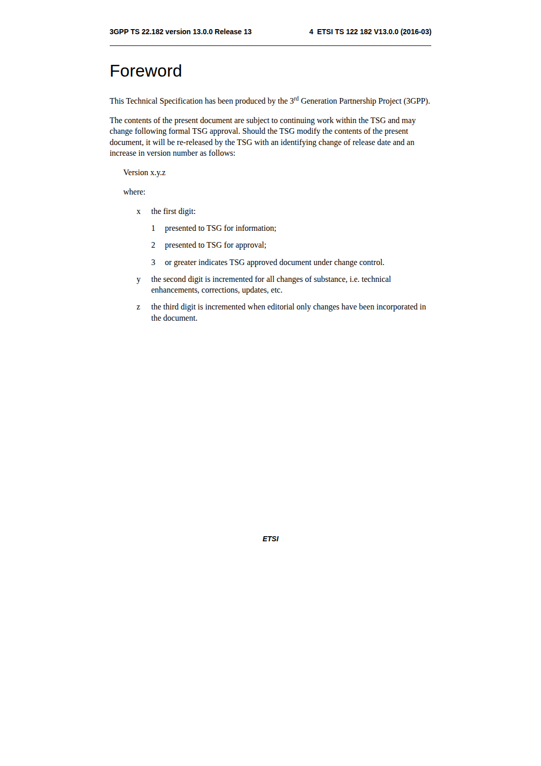3GPP TS 22.182 version 13.0.0 Release 13
4
ETSI TS 122 182 V13.0.0 (2016-03)
Foreword
This Technical Specification has been produced by the 3rd Generation Partnership Project (3GPP).
The contents of the present document are subject to continuing work within the TSG and may change following formal TSG approval. Should the TSG modify the contents of the present document, it will be re-released by the TSG with an identifying change of release date and an increase in version number as follows:
Version x.y.z
where:
x
the first digit:
1
presented to TSG for information;
2
presented to TSG for approval;
3
or greater indicates TSG approved document under change control.
y
the second digit is incremented for all changes of substance, i.e. technical enhancements, corrections, updates, etc.
z
the third digit is incremented when editorial only changes have been incorporated in the document.
ETSI